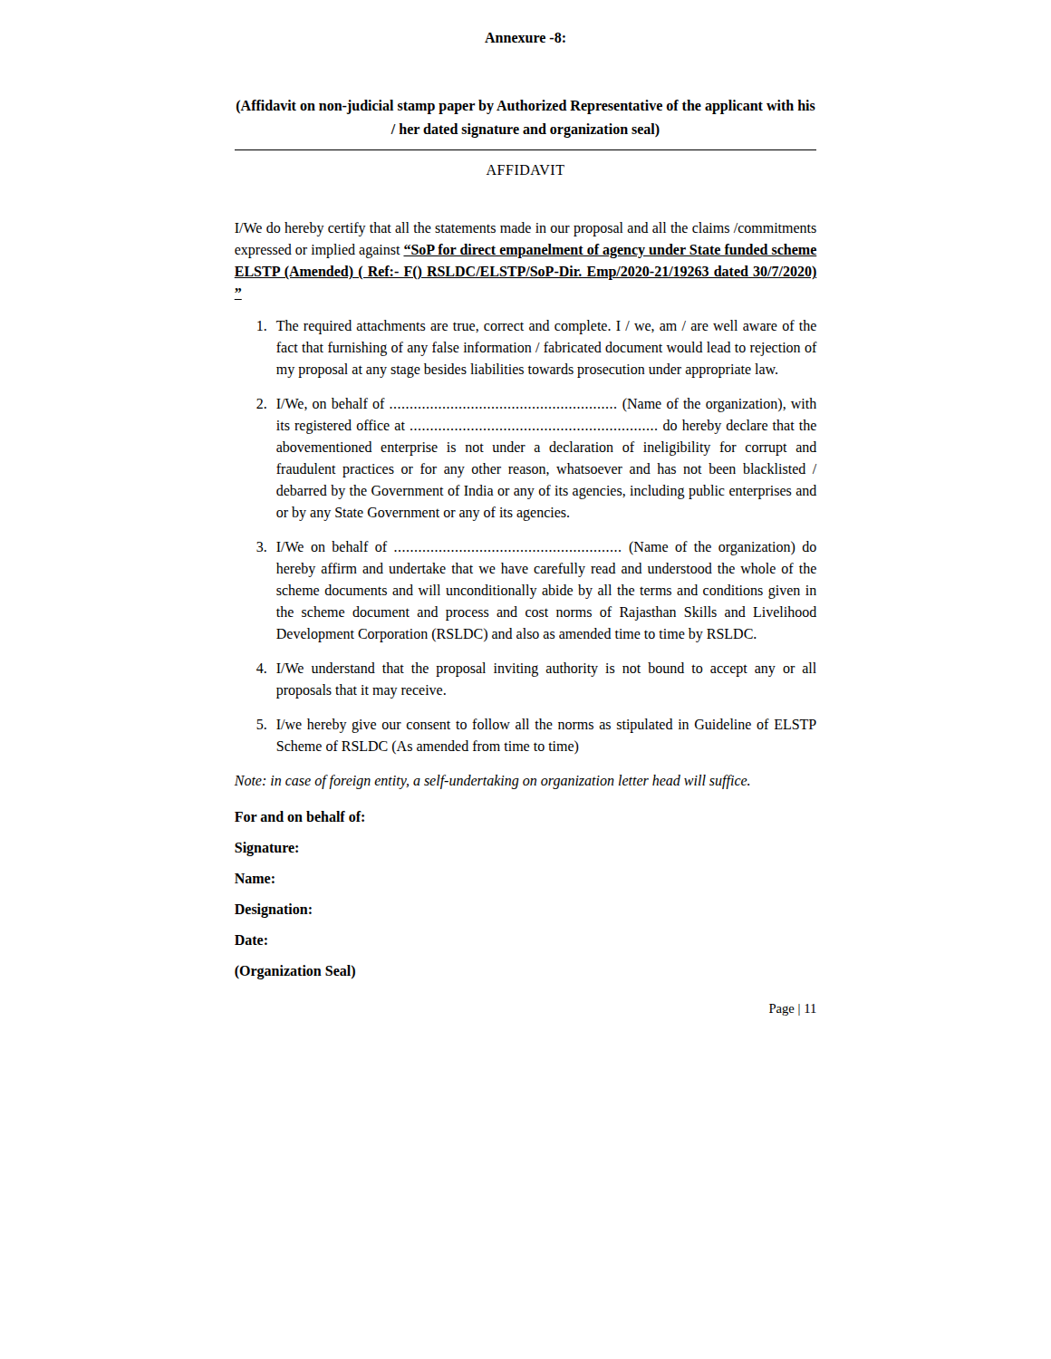Annexure -8:
(Affidavit on non-judicial stamp paper by Authorized Representative of the applicant with his / her dated signature and organization seal)
AFFIDAVIT
I/We do hereby certify that all the statements made in our proposal and all the claims /commitments expressed or implied against “SoP for direct empanelment of agency under State funded scheme ELSTP (Amended) ( Ref:- F() RSLDC/ELSTP/SoP-Dir. Emp/2020-21/19263 dated 30/7/2020) ”
The required attachments are true, correct and complete. I / we, am / are well aware of the fact that furnishing of any false information / fabricated document would lead to rejection of my proposal at any stage besides liabilities towards prosecution under appropriate law.
I/We, on behalf of ........................................................ (Name of the organization), with its registered office at ............................................................. do hereby declare that the abovementioned enterprise is not under a declaration of ineligibility for corrupt and fraudulent practices or for any other reason, whatsoever and has not been blacklisted / debarred by the Government of India or any of its agencies, including public enterprises and or by any State Government or any of its agencies.
I/We on behalf of ........................................................ (Name of the organization) do hereby affirm and undertake that we have carefully read and understood the whole of the scheme documents and will unconditionally abide by all the terms and conditions given in the scheme document and process and cost norms of Rajasthan Skills and Livelihood Development Corporation (RSLDC) and also as amended time to time by RSLDC.
I/We understand that the proposal inviting authority is not bound to accept any or all proposals that it may receive.
I/we hereby give our consent to follow all the norms as stipulated in Guideline of ELSTP Scheme of RSLDC (As amended from time to time)
Note: in case of foreign entity, a self-undertaking on organization letter head will suffice.
For and on behalf of:
Signature:
Name:
Designation:
Date:
(Organization Seal)
Page | 11